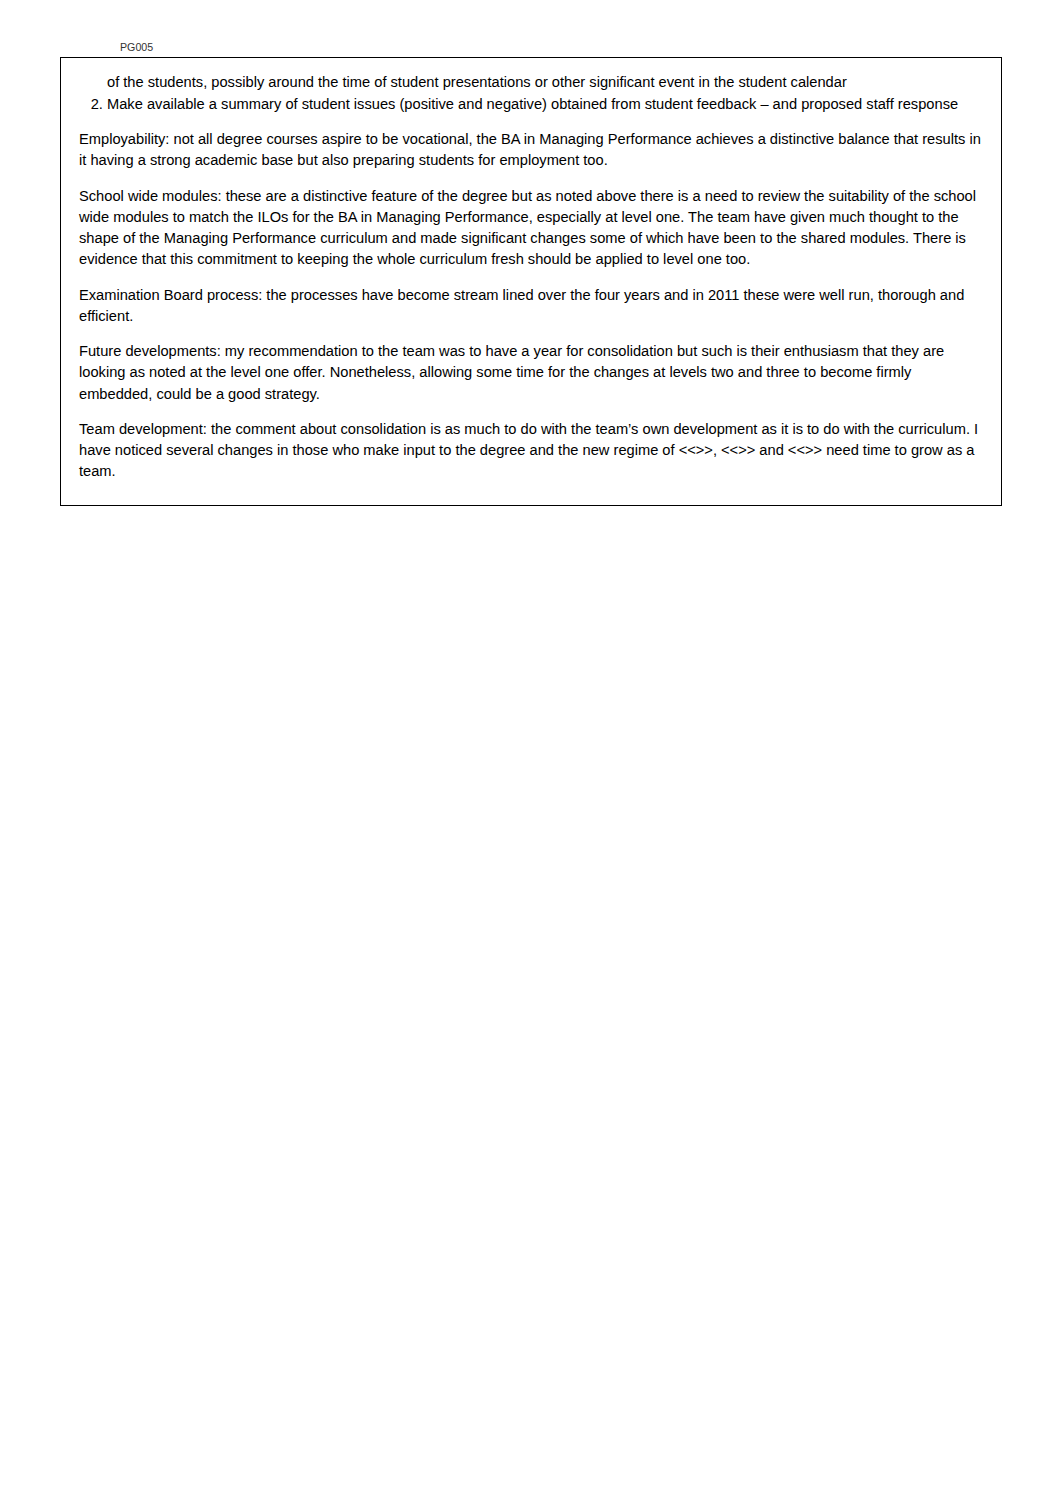PG005
of the students, possibly around the time of student presentations or other significant event in the student calendar
Make available a summary of student issues (positive and negative) obtained from student feedback – and proposed staff response
Employability: not all degree courses aspire to be vocational, the BA in Managing Performance achieves a distinctive balance that results in it having a strong academic base but also preparing students for employment too.
School wide modules: these are a distinctive feature of the degree but as noted above there is a need to review the suitability of the school wide modules to match the ILOs for the BA in Managing Performance, especially at level one. The team have given much thought to the shape of the Managing Performance curriculum and made significant changes some of which have been to the shared modules. There is evidence that this commitment to keeping the whole curriculum fresh should be applied to level one too.
Examination Board process: the processes have become stream lined over the four years and in 2011 these were well run, thorough and efficient.
Future developments: my recommendation to the team was to have a year for consolidation but such is their enthusiasm that they are looking as noted at the level one offer. Nonetheless, allowing some time for the changes at levels two and three to become firmly embedded, could be a good strategy.
Team development: the comment about consolidation is as much to do with the team’s own development as it is to do with the curriculum. I have noticed several changes in those who make input to the degree and the new regime of <<>>, <<>> and <<>> need time to grow as a team.